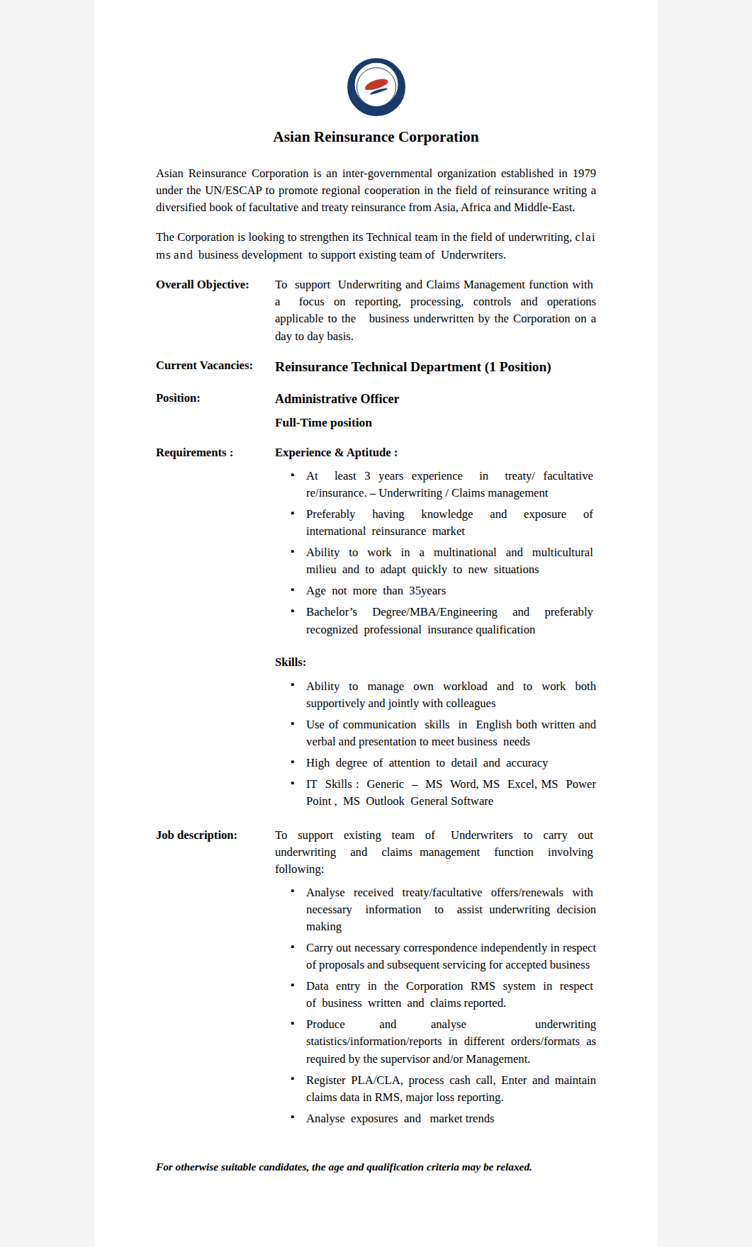Asian Reinsurance Corporation
Asian Reinsurance Corporation is an inter-governmental organization established in 1979 under the UN/ESCAP to promote regional cooperation in the field of reinsurance writing a diversified book of facultative and treaty reinsurance from Asia, Africa and Middle-East.
The Corporation is looking to strengthen its Technical team in the field of underwriting, c l a i m s a n d business development to support existing team of Underwriters.
| Overall Objective: | To support Underwriting and Claims Management function with a focus on reporting, processing, controls and operations applicable to the business underwritten by the Corporation on a day to day basis. |
| Current Vacancies: | Reinsurance Technical Department (1 Position) |
| Position: | Administrative Officer Full-Time position |
| Requirements : | Experience & Aptitude : At least 3 years experience in treaty/ facultative re/insurance. – Underwriting / Claims management Preferably having knowledge and exposure of international reinsurance market Ability to work in a multinational and multicultural milieu and to adapt quickly to new situations Age not more than 35years Bachelor’s Degree/MBA/Engineering and preferably recognized professional insurance qualification Skills: Ability to manage own workload and to work both supportively and jointly with colleagues Use of communication skills in English both written and verbal and presentation to meet business needs High degree of attention to detail and accuracy IT Skills : Generic – MS Word, MS Excel, MS Power Point , MS Outlook General Software |
| Job description: | To support existing team of Underwriters to carry out underwriting and claims management function involving following: Analyse received treaty/facultative offers/renewals with necessary information to assist underwriting decision making Carry out necessary correspondence independently in respect of proposals and subsequent servicing for accepted business Data entry in the Corporation RMS system in respect of business written and claims reported. Produce and analyse underwriting statistics/information/reports in different orders/formats as required by the supervisor and/or Management. Register PLA/CLA, process cash call, Enter and maintain claims data in RMS, major loss reporting. Analyse exposures and market trends |
For otherwise suitable candidates, the age and qualification criteria may be relaxed.